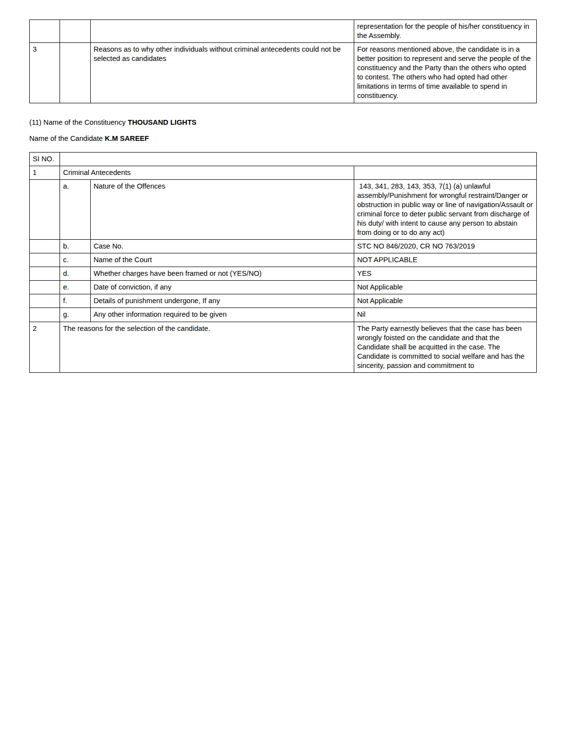| | | | representation for the people of his/her constituency in the Assembly. |
| 3 | | Reasons as to why other individuals without criminal antecedents could not be selected as candidates | For reasons mentioned above, the candidate is in a better position to represent and serve the people of the constituency and the Party than the others who opted to contest. The others who had opted had other limitations in terms of time available to spend in constituency. |
(11) Name of the Constituency THOUSAND LIGHTS
Name of the Candidate K.M SAREEF
| SI NO. | |
| 1 | Criminal Antecedents | |
| | a. | Nature of the Offences | 143, 341, 283, 143, 353, 7(1) (a) unlawful assembly/Punishment for wrongful restraint/Danger or obstruction in public way or line of navigation/Assault or criminal force to deter public servant from discharge of his duty/ with intent to cause any person to abstain from doing or to do any act) |
| | b. | Case No. | STC NO 846/2020, CR NO 763/2019 |
| | c. | Name of the Court | NOT APPLICABLE |
| | d. | Whether charges have been framed or not (YES/NO) | YES |
| | e. | Date of conviction, if any | Not Applicable |
| | f. | Details of punishment undergone, If any | Not Applicable |
| | g. | Any other information required to be given | Nil |
| 2 | The reasons for the selection of the candidate. | The Party earnestly believes that the case has been wrongly foisted on the candidate and that the Candidate shall be acquitted in the case. The Candidate is committed to social welfare and has the sincerity, passion and commitment to |